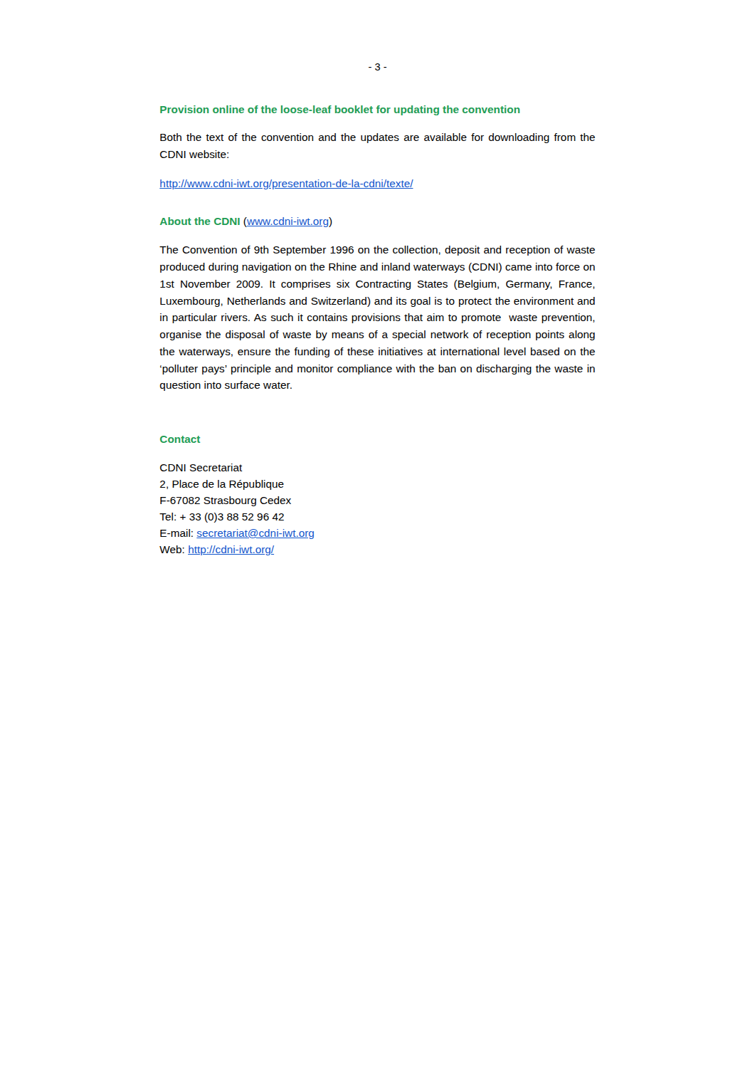- 3 -
Provision online of the loose-leaf booklet for updating the convention
Both the text of the convention and the updates are available for downloading from the CDNI website:
http://www.cdni-iwt.org/presentation-de-la-cdni/texte/
About the CDNI (www.cdni-iwt.org)
The Convention of 9th September 1996 on the collection, deposit and reception of waste produced during navigation on the Rhine and inland waterways (CDNI) came into force on 1st November 2009. It comprises six Contracting States (Belgium, Germany, France, Luxembourg, Netherlands and Switzerland) and its goal is to protect the environment and in particular rivers. As such it contains provisions that aim to promote waste prevention, organise the disposal of waste by means of a special network of reception points along the waterways, ensure the funding of these initiatives at international level based on the ‘polluter pays’ principle and monitor compliance with the ban on discharging the waste in question into surface water.
Contact
CDNI Secretariat
2, Place de la République
F-67082 Strasbourg Cedex
Tel: + 33 (0)3 88 52 96 42
E-mail: secretariat@cdni-iwt.org
Web: http://cdni-iwt.org/